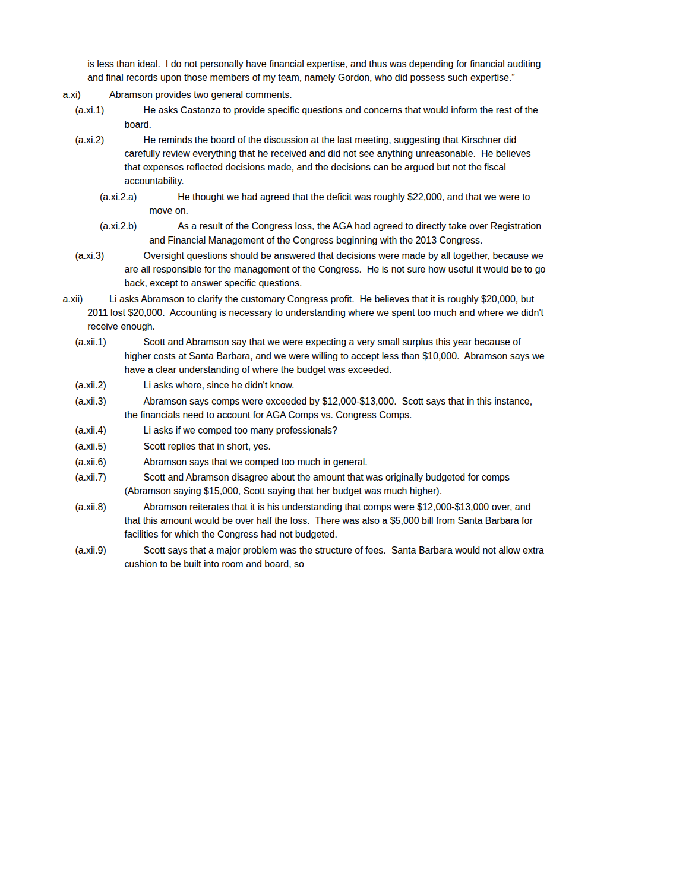is less than ideal. I do not personally have financial expertise, and thus was depending for financial auditing and final records upon those members of my team, namely Gordon, who did possess such expertise.”
a.xi) Abramson provides two general comments.
(a.xi.1) He asks Castanza to provide specific questions and concerns that would inform the rest of the board.
(a.xi.2) He reminds the board of the discussion at the last meeting, suggesting that Kirschner did carefully review everything that he received and did not see anything unreasonable. He believes that expenses reflected decisions made, and the decisions can be argued but not the fiscal accountability.
(a.xi.2.a) He thought we had agreed that the deficit was roughly $22,000, and that we were to move on.
(a.xi.2.b) As a result of the Congress loss, the AGA had agreed to directly take over Registration and Financial Management of the Congress beginning with the 2013 Congress.
(a.xi.3) Oversight questions should be answered that decisions were made by all together, because we are all responsible for the management of the Congress. He is not sure how useful it would be to go back, except to answer specific questions.
a.xii) Li asks Abramson to clarify the customary Congress profit. He believes that it is roughly $20,000, but 2011 lost $20,000. Accounting is necessary to understanding where we spent too much and where we didn't receive enough.
(a.xii.1) Scott and Abramson say that we were expecting a very small surplus this year because of higher costs at Santa Barbara, and we were willing to accept less than $10,000. Abramson says we have a clear understanding of where the budget was exceeded.
(a.xii.2) Li asks where, since he didn't know.
(a.xii.3) Abramson says comps were exceeded by $12,000-$13,000. Scott says that in this instance, the financials need to account for AGA Comps vs. Congress Comps.
(a.xii.4) Li asks if we comped too many professionals?
(a.xii.5) Scott replies that in short, yes.
(a.xii.6) Abramson says that we comped too much in general.
(a.xii.7) Scott and Abramson disagree about the amount that was originally budgeted for comps (Abramson saying $15,000, Scott saying that her budget was much higher).
(a.xii.8) Abramson reiterates that it is his understanding that comps were $12,000-$13,000 over, and that this amount would be over half the loss. There was also a $5,000 bill from Santa Barbara for facilities for which the Congress had not budgeted.
(a.xii.9) Scott says that a major problem was the structure of fees. Santa Barbara would not allow extra cushion to be built into room and board, so